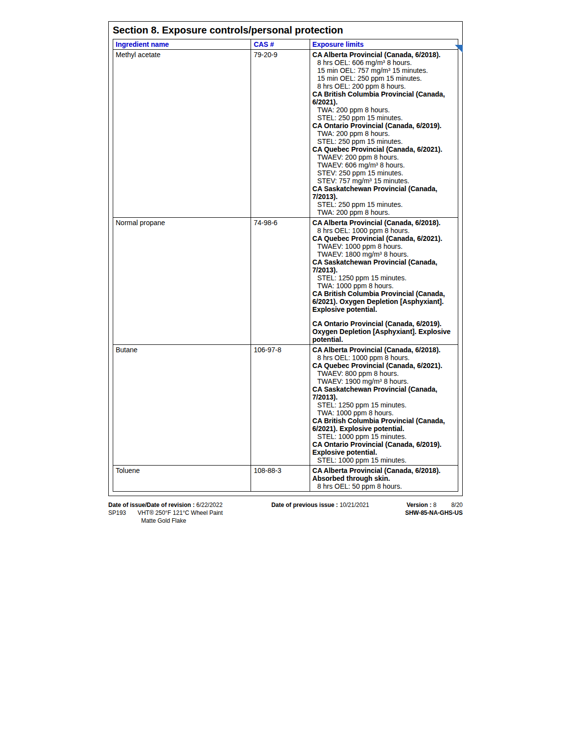Section 8. Exposure controls/personal protection
| Ingredient name | CAS # | Exposure limits |
| --- | --- | --- |
| Methyl acetate | 79-20-9 | CA Alberta Provincial (Canada, 6/2018). 8 hrs OEL: 606 mg/m³ 8 hours. 15 min OEL: 757 mg/m³ 15 minutes. 15 min OEL: 250 ppm 15 minutes. 8 hrs OEL: 200 ppm 8 hours. CA British Columbia Provincial (Canada, 6/2021). TWA: 200 ppm 8 hours. STEL: 250 ppm 15 minutes. CA Ontario Provincial (Canada, 6/2019). TWA: 200 ppm 8 hours. STEL: 250 ppm 15 minutes. CA Quebec Provincial (Canada, 6/2021). TWAEV: 200 ppm 8 hours. TWAEV: 606 mg/m³ 8 hours. STEV: 250 ppm 15 minutes. STEV: 757 mg/m³ 15 minutes. CA Saskatchewan Provincial (Canada, 7/2013). STEL: 250 ppm 15 minutes. TWA: 200 ppm 8 hours. |
| Normal propane | 74-98-6 | CA Alberta Provincial (Canada, 6/2018). 8 hrs OEL: 1000 ppm 8 hours. CA Quebec Provincial (Canada, 6/2021). TWAEV: 1000 ppm 8 hours. TWAEV: 1800 mg/m³ 8 hours. CA Saskatchewan Provincial (Canada, 7/2013). STEL: 1250 ppm 15 minutes. TWA: 1000 ppm 8 hours. CA British Columbia Provincial (Canada, 6/2021). Oxygen Depletion [Asphyxiant]. Explosive potential. CA Ontario Provincial (Canada, 6/2019). Oxygen Depletion [Asphyxiant]. Explosive potential. |
| Butane | 106-97-8 | CA Alberta Provincial (Canada, 6/2018). 8 hrs OEL: 1000 ppm 8 hours. CA Quebec Provincial (Canada, 6/2021). TWAEV: 800 ppm 8 hours. TWAEV: 1900 mg/m³ 8 hours. CA Saskatchewan Provincial (Canada, 7/2013). STEL: 1250 ppm 15 minutes. TWA: 1000 ppm 8 hours. CA British Columbia Provincial (Canada, 6/2021). Explosive potential. STEL: 1000 ppm 15 minutes. CA Ontario Provincial (Canada, 6/2019). Explosive potential. STEL: 1000 ppm 15 minutes. |
| Toluene | 108-88-3 | CA Alberta Provincial (Canada, 6/2018). Absorbed through skin. 8 hrs OEL: 50 ppm 8 hours. |
| Date of issue/Date of revision : 6/22/2022 | Date of previous issue : 10/21/2021 | Version : 8 8/20 |
| SP193 VHT® 250°F 121°C Wheel Paint Matte Gold Flake | | SHW-85-NA-GHS-US |